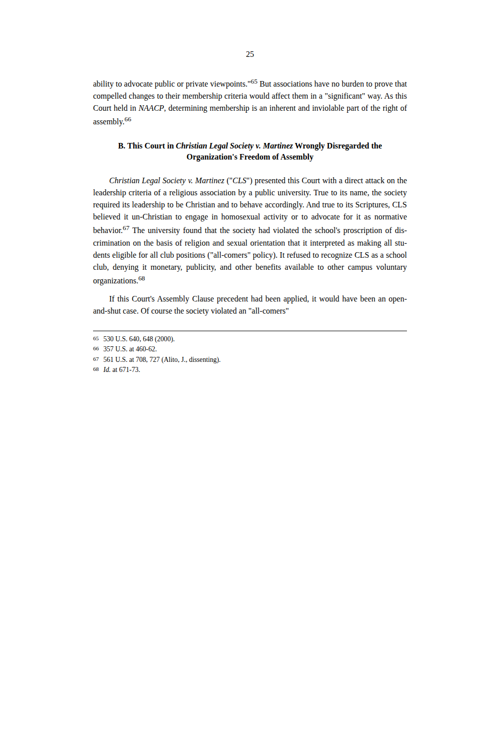25
ability to advocate public or private viewpoints."65 But associations have no burden to prove that compelled changes to their membership criteria would affect them in a "significant" way. As this Court held in NAACP, determining membership is an inherent and inviolable part of the right of assembly.66
B. This Court in Christian Legal Society v. Martinez Wrongly Disregarded the Organization's Freedom of Assembly
Christian Legal Society v. Martinez ("CLS") presented this Court with a direct attack on the leadership criteria of a religious association by a public university. True to its name, the society required its leadership to be Christian and to behave accordingly. And true to its Scriptures, CLS believed it un-Christian to engage in homosexual activity or to advocate for it as normative behavior.67 The university found that the society had violated the school's proscription of discrimination on the basis of religion and sexual orientation that it interpreted as making all students eligible for all club positions ("all-comers" policy). It refused to recognize CLS as a school club, denying it monetary, publicity, and other benefits available to other campus voluntary organizations.68
If this Court's Assembly Clause precedent had been applied, it would have been an open-and-shut case. Of course the society violated an "all-comers"
65 530 U.S. 640, 648 (2000).
66 357 U.S. at 460-62.
67 561 U.S. at 708, 727 (Alito, J., dissenting).
68 Id. at 671-73.